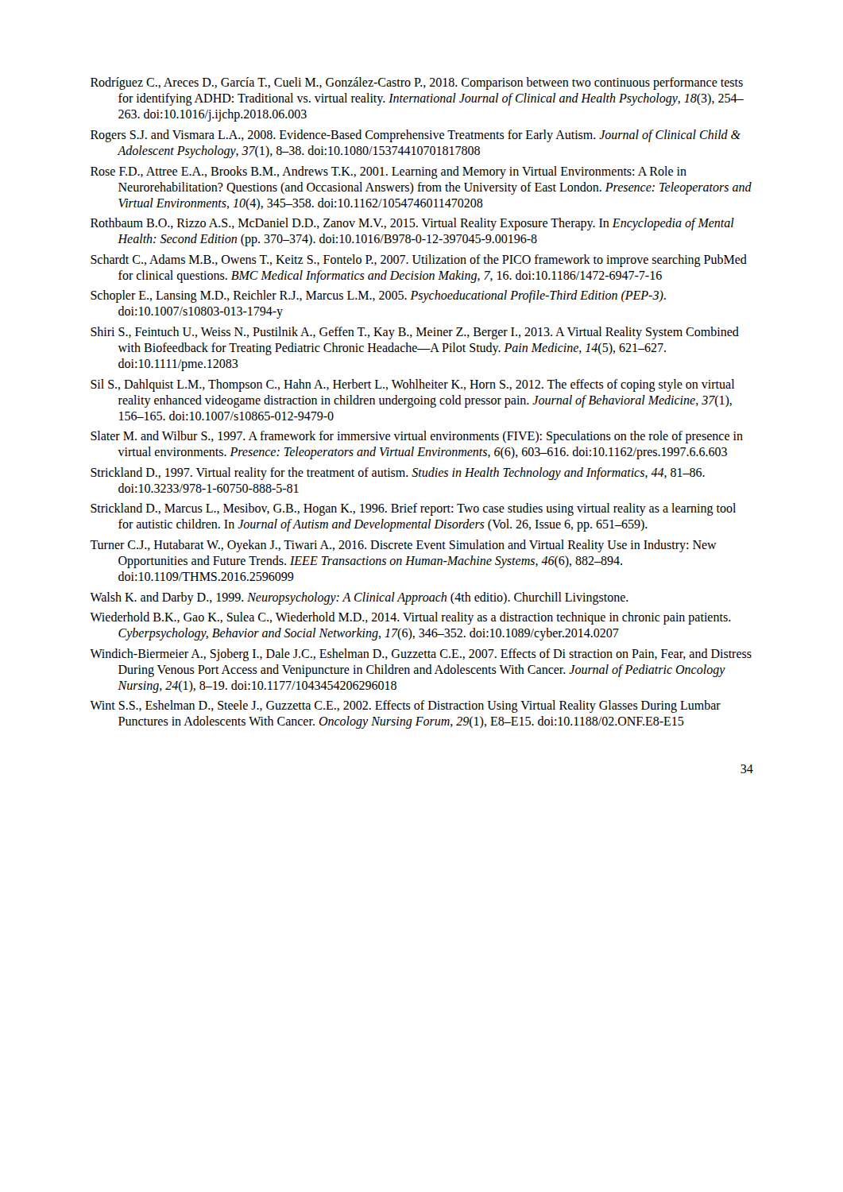Rodríguez C., Areces D., García T., Cueli M., González-Castro P., 2018. Comparison between two continuous performance tests for identifying ADHD: Traditional vs. virtual reality. International Journal of Clinical and Health Psychology, 18(3), 254–263. doi:10.1016/j.ijchp.2018.06.003
Rogers S.J. and Vismara L.A., 2008. Evidence-Based Comprehensive Treatments for Early Autism. Journal of Clinical Child & Adolescent Psychology, 37(1), 8–38. doi:10.1080/15374410701817808
Rose F.D., Attree E.A., Brooks B.M., Andrews T.K., 2001. Learning and Memory in Virtual Environments: A Role in Neurorehabilitation? Questions (and Occasional Answers) from the University of East London. Presence: Teleoperators and Virtual Environments, 10(4), 345–358. doi:10.1162/1054746011470208
Rothbaum B.O., Rizzo A.S., McDaniel D.D., Zanov M.V., 2015. Virtual Reality Exposure Therapy. In Encyclopedia of Mental Health: Second Edition (pp. 370–374). doi:10.1016/B978-0-12-397045-9.00196-8
Schardt C., Adams M.B., Owens T., Keitz S., Fontelo P., 2007. Utilization of the PICO framework to improve searching PubMed for clinical questions. BMC Medical Informatics and Decision Making, 7, 16. doi:10.1186/1472-6947-7-16
Schopler E., Lansing M.D., Reichler R.J., Marcus L.M., 2005. Psychoeducational Profile-Third Edition (PEP-3). doi:10.1007/s10803-013-1794-y
Shiri S., Feintuch U., Weiss N., Pustilnik A., Geffen T., Kay B., Meiner Z., Berger I., 2013. A Virtual Reality System Combined with Biofeedback for Treating Pediatric Chronic Headache—A Pilot Study. Pain Medicine, 14(5), 621–627. doi:10.1111/pme.12083
Sil S., Dahlquist L.M., Thompson C., Hahn A., Herbert L., Wohlheiter K., Horn S., 2012. The effects of coping style on virtual reality enhanced videogame distraction in children undergoing cold pressor pain. Journal of Behavioral Medicine, 37(1), 156–165. doi:10.1007/s10865-012-9479-0
Slater M. and Wilbur S., 1997. A framework for immersive virtual environments (FIVE): Speculations on the role of presence in virtual environments. Presence: Teleoperators and Virtual Environments, 6(6), 603–616. doi:10.1162/pres.1997.6.6.603
Strickland D., 1997. Virtual reality for the treatment of autism. Studies in Health Technology and Informatics, 44, 81–86. doi:10.3233/978-1-60750-888-5-81
Strickland D., Marcus L., Mesibov, G.B., Hogan K., 1996. Brief report: Two case studies using virtual reality as a learning tool for autistic children. In Journal of Autism and Developmental Disorders (Vol. 26, Issue 6, pp. 651–659).
Turner C.J., Hutabarat W., Oyekan J., Tiwari A., 2016. Discrete Event Simulation and Virtual Reality Use in Industry: New Opportunities and Future Trends. IEEE Transactions on Human-Machine Systems, 46(6), 882–894. doi:10.1109/THMS.2016.2596099
Walsh K. and Darby D., 1999. Neuropsychology: A Clinical Approach (4th editio). Churchill Livingstone.
Wiederhold B.K., Gao K., Sulea C., Wiederhold M.D., 2014. Virtual reality as a distraction technique in chronic pain patients. Cyberpsychology, Behavior and Social Networking, 17(6), 346–352. doi:10.1089/cyber.2014.0207
Windich-Biermeier A., Sjoberg I., Dale J.C., Eshelman D., Guzzetta C.E., 2007. Effects of Di straction on Pain, Fear, and Distress During Venous Port Access and Venipuncture in Children and Adolescents With Cancer. Journal of Pediatric Oncology Nursing, 24(1), 8–19. doi:10.1177/1043454206296018
Wint S.S., Eshelman D., Steele J., Guzzetta C.E., 2002. Effects of Distraction Using Virtual Reality Glasses During Lumbar Punctures in Adolescents With Cancer. Oncology Nursing Forum, 29(1), E8–E15. doi:10.1188/02.ONF.E8-E15
34